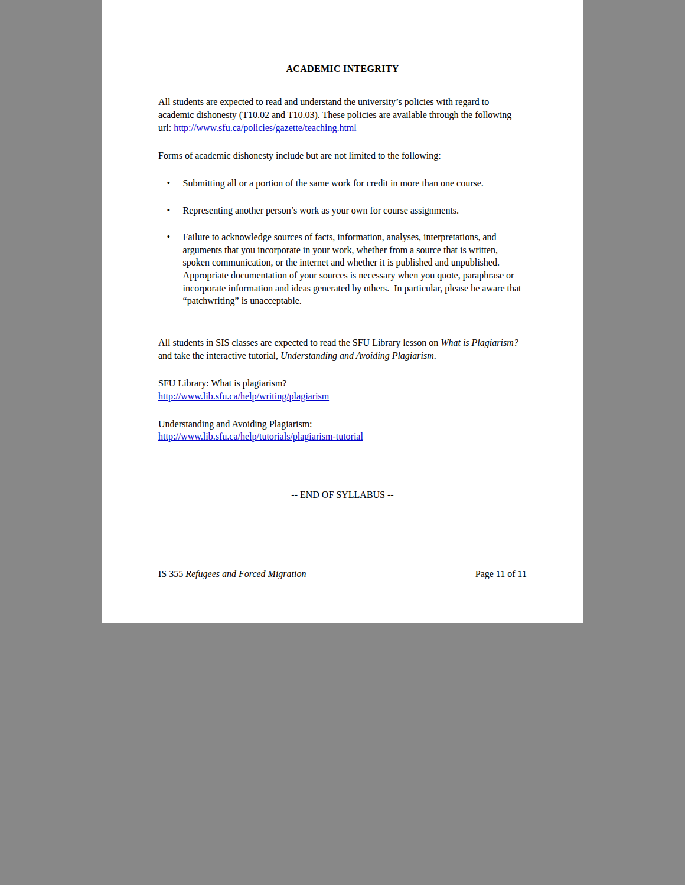ACADEMIC INTEGRITY
All students are expected to read and understand the university’s policies with regard to academic dishonesty (T10.02 and T10.03). These policies are available through the following url: http://www.sfu.ca/policies/gazette/teaching.html
Forms of academic dishonesty include but are not limited to the following:
Submitting all or a portion of the same work for credit in more than one course.
Representing another person’s work as your own for course assignments.
Failure to acknowledge sources of facts, information, analyses, interpretations, and arguments that you incorporate in your work, whether from a source that is written, spoken communication, or the internet and whether it is published and unpublished. Appropriate documentation of your sources is necessary when you quote, paraphrase or incorporate information and ideas generated by others. In particular, please be aware that “patchwriting” is unacceptable.
All students in SIS classes are expected to read the SFU Library lesson on What is Plagiarism? and take the interactive tutorial, Understanding and Avoiding Plagiarism.
SFU Library: What is plagiarism?
http://www.lib.sfu.ca/help/writing/plagiarism
Understanding and Avoiding Plagiarism:
http://www.lib.sfu.ca/help/tutorials/plagiarism-tutorial
-- END OF SYLLABUS --
IS 355 Refugees and Forced Migration
Page 11 of 11